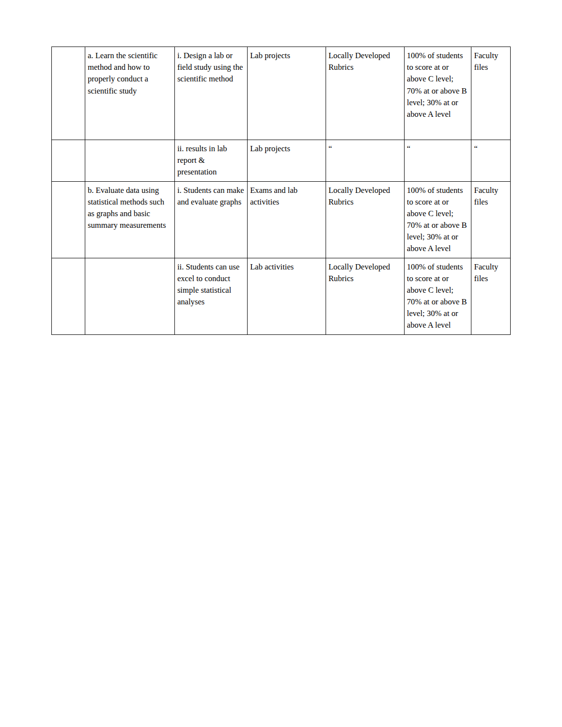| | a. Learn the scientific method and how to properly conduct a scientific study | i. Design a lab or field study using the scientific method | Lab projects | Locally Developed Rubrics | 100% of students to score at or above C level; 70% at or above B level; 30% at or above A level | Faculty files |
| | | ii. results in lab report & presentation | Lab projects | “ | “ | “ |
| | b. Evaluate data using statistical methods such as graphs and basic summary measurements | i. Students can make and evaluate graphs | Exams and lab activities | Locally Developed Rubrics | 100% of students to score at or above C level; 70% at or above B level; 30% at or above A level | Faculty files |
| | | ii. Students can use excel to conduct simple statistical analyses | Lab activities | Locally Developed Rubrics | 100% of students to score at or above C level; 70% at or above B level; 30% at or above A level | Faculty files |